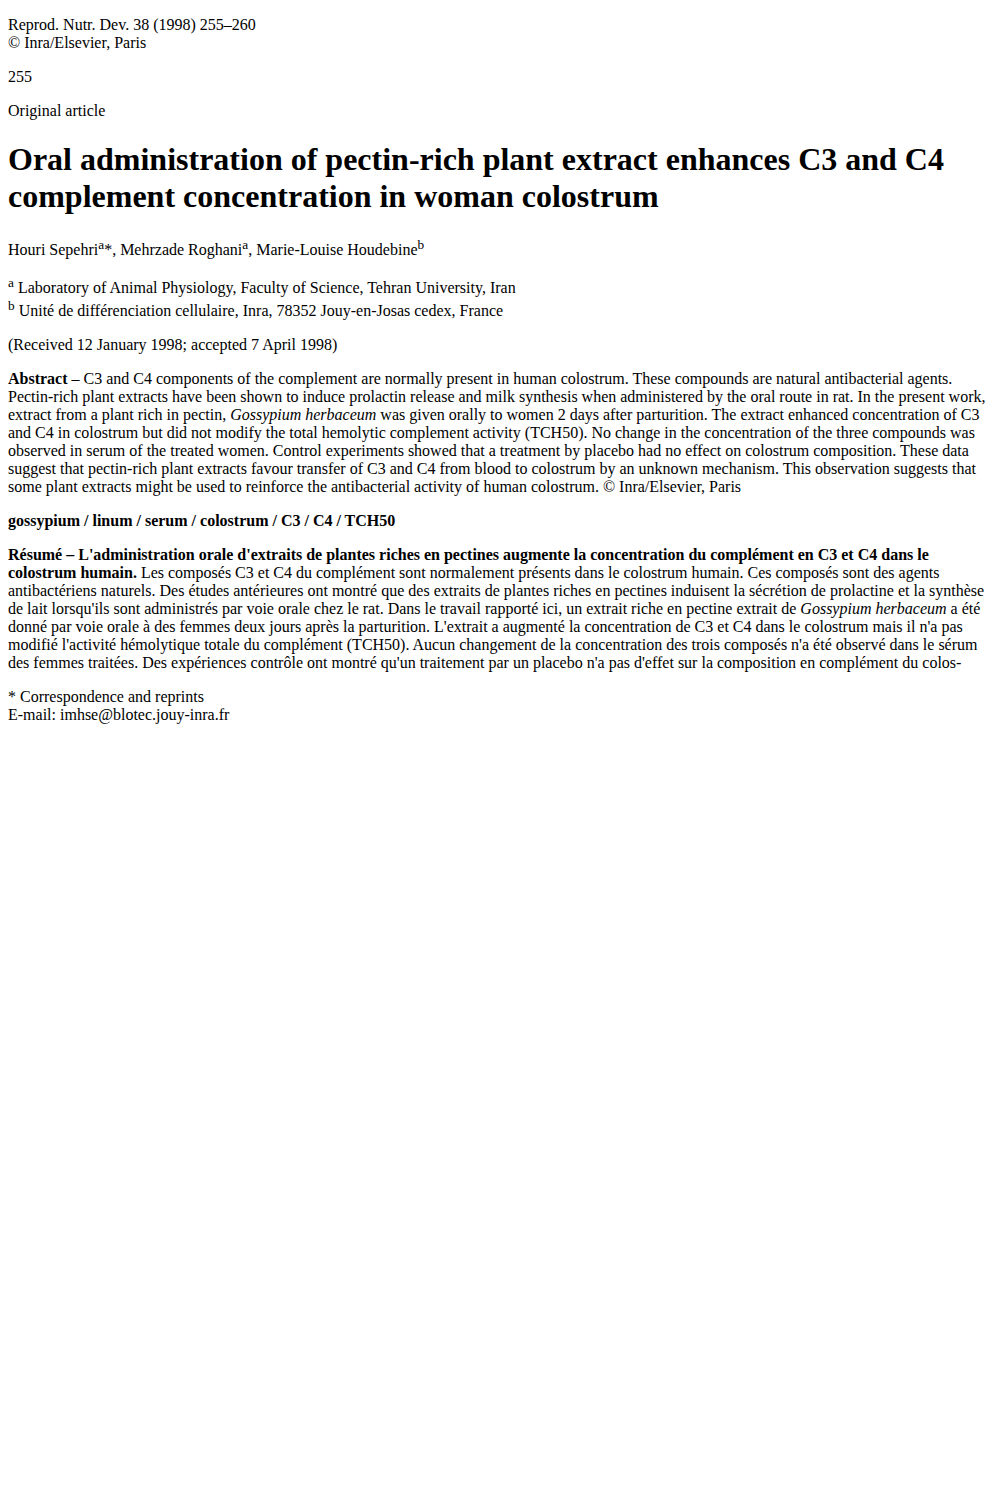Reprod. Nutr. Dev. 38 (1998) 255–260
© Inra/Elsevier, Paris
255
Original article
Oral administration of pectin-rich plant extract enhances C3 and C4 complement concentration in woman colostrum
Houri Sepehria*, Mehrzade Roghania, Marie-Louise Houdebineb
a Laboratory of Animal Physiology, Faculty of Science, Tehran University, Iran
b Unité de différenciation cellulaire, Inra, 78352 Jouy-en-Josas cedex, France
(Received 12 January 1998; accepted 7 April 1998)
Abstract – C3 and C4 components of the complement are normally present in human colostrum. These compounds are natural antibacterial agents. Pectin-rich plant extracts have been shown to induce prolactin release and milk synthesis when administered by the oral route in rat. In the present work, extract from a plant rich in pectin, Gossypium herbaceum was given orally to women 2 days after parturition. The extract enhanced concentration of C3 and C4 in colostrum but did not modify the total hemolytic complement activity (TCH50). No change in the concentration of the three compounds was observed in serum of the treated women. Control experiments showed that a treatment by placebo had no effect on colostrum composition. These data suggest that pectin-rich plant extracts favour transfer of C3 and C4 from blood to colostrum by an unknown mechanism. This observation suggests that some plant extracts might be used to reinforce the antibacterial activity of human colostrum. © Inra/Elsevier, Paris
gossypium / linum / serum / colostrum / C3 / C4 / TCH50
Résumé – L'administration orale d'extraits de plantes riches en pectines augmente la concentration du complément en C3 et C4 dans le colostrum humain. Les composés C3 et C4 du complément sont normalement présents dans le colostrum humain. Ces composés sont des agents antibactériens naturels. Des études antérieures ont montré que des extraits de plantes riches en pectines induisent la sécrétion de prolactine et la synthèse de lait lorsqu'ils sont administrés par voie orale chez le rat. Dans le travail rapporté ici, un extrait riche en pectine extrait de Gossypium herbaceum a été donné par voie orale à des femmes deux jours après la parturition. L'extrait a augmenté la concentration de C3 et C4 dans le colostrum mais il n'a pas modifié l'activité hémolytique totale du complément (TCH50). Aucun changement de la concentration des trois composés n'a été observé dans le sérum des femmes traitées. Des expériences contrôle ont montré qu'un traitement par un placebo n'a pas d'effet sur la composition en complément du colos-
* Correspondence and reprints
E-mail: imhse@blotec.jouy-inra.fr